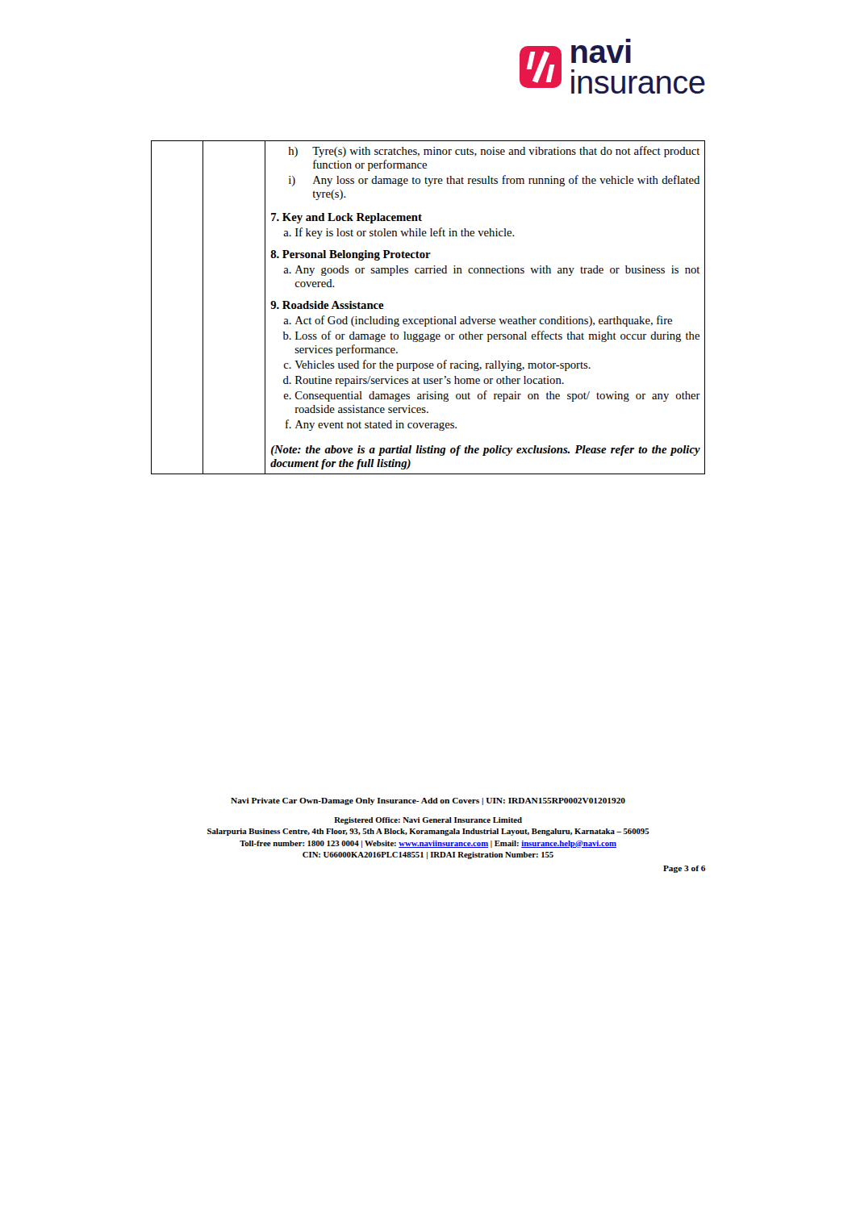navi insurance
| | | Tyre(s) with scratches, minor cuts, noise and vibrations that do not affect product function or performance Any loss or damage to tyre that results from running of the vehicle with deflated tyre(s). 7. Key and Lock Replacement If key is lost or stolen while left in the vehicle. 8. Personal Belonging Protector Any goods or samples carried in connections with any trade or business is not covered. 9. Roadside Assistance Act of God (including exceptional adverse weather conditions), earthquake, fire Loss of or damage to luggage or other personal effects that might occur during the services performance. Vehicles used for the purpose of racing, rallying, motor-sports. Routine repairs/services at user’s home or other location. Consequential damages arising out of repair on the spot/ towing or any other roadside assistance services. Any event not stated in coverages. (Note: the above is a partial listing of the policy exclusions. Please refer to the policy document for the full listing) |
Navi Private Car Own-Damage Only Insurance- Add on Covers | UIN: IRDAN155RP0002V01201920
Registered Office: Navi General Insurance Limited
Salarpuria Business Centre, 4th Floor, 93, 5th A Block, Koramangala Industrial Layout, Bengaluru, Karnataka – 560095
Toll-free number: 1800 123 0004 | Website: www.naviinsurance.com | Email: insurance.help@navi.com
CIN: U66000KA2016PLC148551 | IRDAI Registration Number: 155
Page 3 of 6